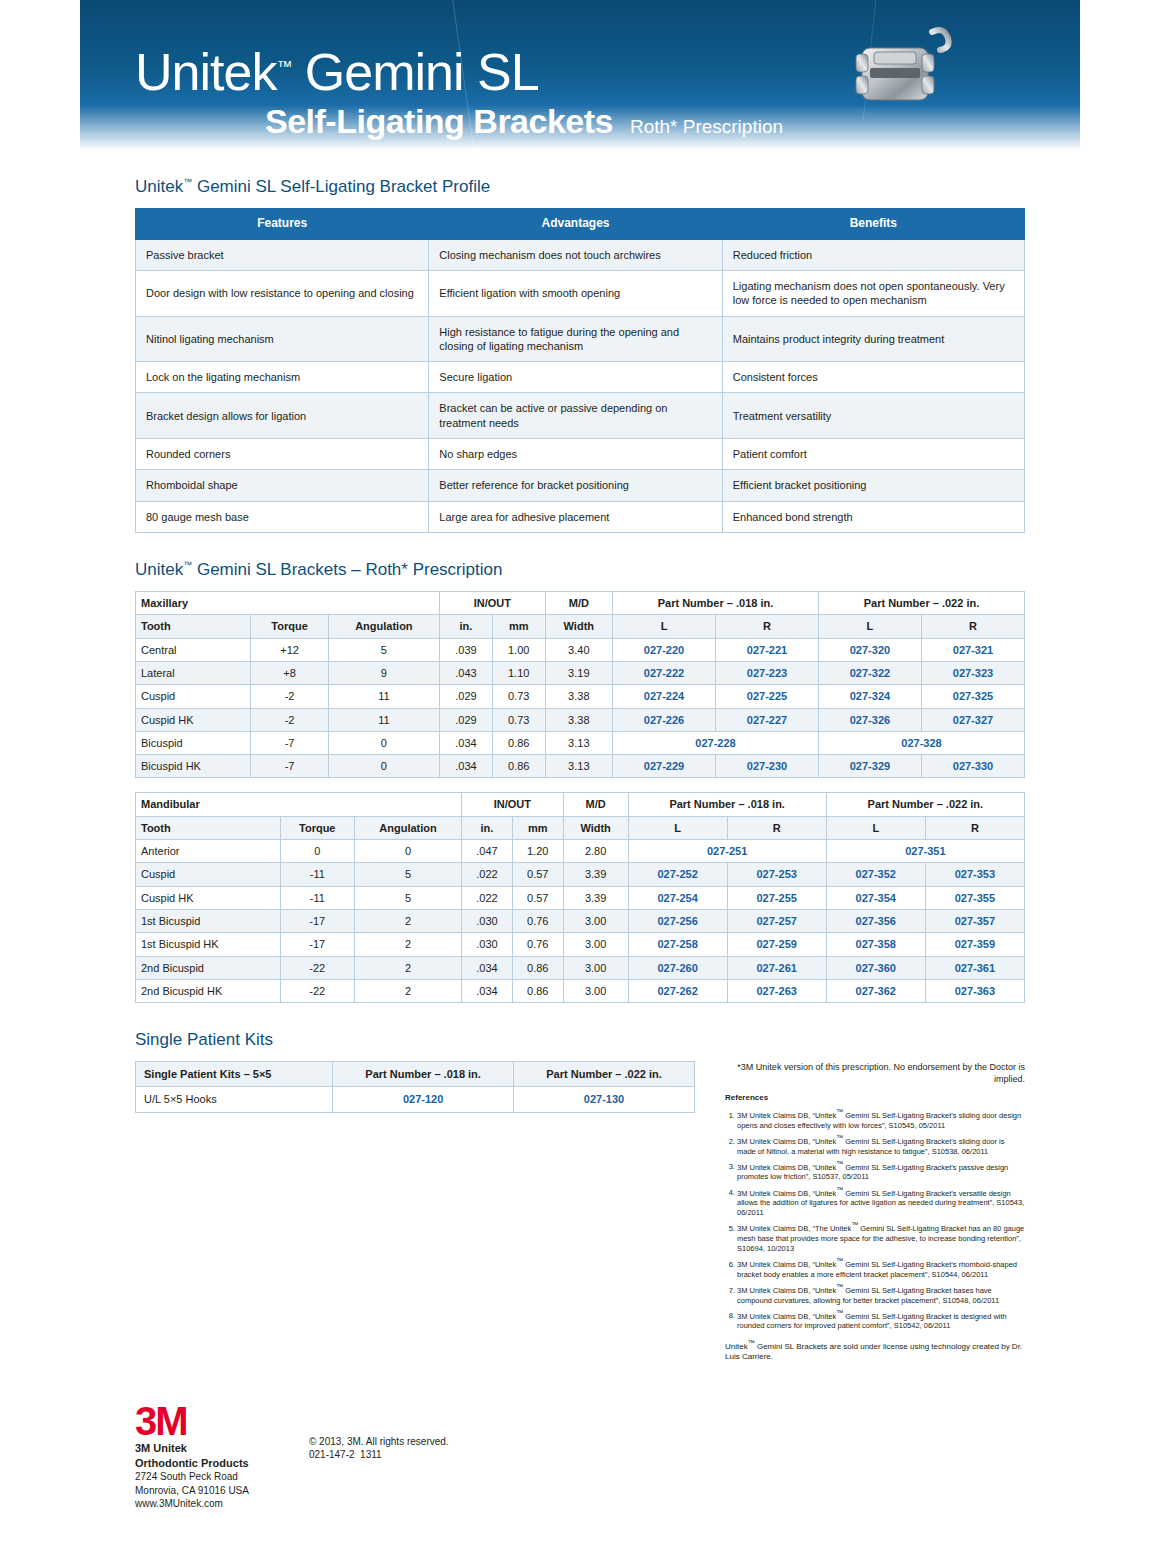Unitek™ Gemini SL
Self-Ligating Brackets Roth* Prescription
Unitek™ Gemini SL Self-Ligating Bracket Profile
| Features | Advantages | Benefits |
| --- | --- | --- |
| Passive bracket | Closing mechanism does not touch archwires | Reduced friction |
| Door design with low resistance to opening and closing | Efficient ligation with smooth opening | Ligating mechanism does not open spontaneously. Very low force is needed to open mechanism |
| Nitinol ligating mechanism | High resistance to fatigue during the opening and closing of ligating mechanism | Maintains product integrity during treatment |
| Lock on the ligating mechanism | Secure ligation | Consistent forces |
| Bracket design allows for ligation | Bracket can be active or passive depending on treatment needs | Treatment versatility |
| Rounded corners | No sharp edges | Patient comfort |
| Rhomboidal shape | Better reference for bracket positioning | Efficient bracket positioning |
| 80 gauge mesh base | Large area for adhesive placement | Enhanced bond strength |
Unitek™ Gemini SL Brackets – Roth* Prescription
| Maxillary | IN/OUT | M/D | Part Number – .018 in. | Part Number – .022 in. |
| --- | --- | --- | --- | --- |
| Tooth | Torque | Angulation | in. | mm | Width | L | R | L | R |
| Central | +12 | 5 | .039 | 1.00 | 3.40 | 027-220 | 027-221 | 027-320 | 027-321 |
| Lateral | +8 | 9 | .043 | 1.10 | 3.19 | 027-222 | 027-223 | 027-322 | 027-323 |
| Cuspid | -2 | 11 | .029 | 0.73 | 3.38 | 027-224 | 027-225 | 027-324 | 027-325 |
| Cuspid HK | -2 | 11 | .029 | 0.73 | 3.38 | 027-226 | 027-227 | 027-326 | 027-327 |
| Bicuspid | -7 | 0 | .034 | 0.86 | 3.13 | 027-228 | 027-328 |
| Bicuspid HK | -7 | 0 | .034 | 0.86 | 3.13 | 027-229 | 027-230 | 027-329 | 027-330 |
| Mandibular | IN/OUT | M/D | Part Number – .018 in. | Part Number – .022 in. |
| --- | --- | --- | --- | --- |
| Tooth | Torque | Angulation | in. | mm | Width | L | R | L | R |
| Anterior | 0 | 0 | .047 | 1.20 | 2.80 | 027-251 | 027-351 |
| Cuspid | -11 | 5 | .022 | 0.57 | 3.39 | 027-252 | 027-253 | 027-352 | 027-353 |
| Cuspid HK | -11 | 5 | .022 | 0.57 | 3.39 | 027-254 | 027-255 | 027-354 | 027-355 |
| 1st Bicuspid | -17 | 2 | .030 | 0.76 | 3.00 | 027-256 | 027-257 | 027-356 | 027-357 |
| 1st Bicuspid HK | -17 | 2 | .030 | 0.76 | 3.00 | 027-258 | 027-259 | 027-358 | 027-359 |
| 2nd Bicuspid | -22 | 2 | .034 | 0.86 | 3.00 | 027-260 | 027-261 | 027-360 | 027-361 |
| 2nd Bicuspid HK | -22 | 2 | .034 | 0.86 | 3.00 | 027-262 | 027-263 | 027-362 | 027-363 |
Single Patient Kits
| Single Patient Kits – 5×5 | Part Number – .018 in. | Part Number – .022 in. |
| --- | --- | --- |
| U/L 5×5 Hooks | 027-120 | 027-130 |
*3M Unitek version of this prescription. No endorsement by the Doctor is implied.
References
3M Unitek Claims DB, “Unitek™ Gemini SL Self-Ligating Bracket’s sliding door design opens and closes effectively with low forces”, S10545, 05/2011
3M Unitek Claims DB, “Unitek™ Gemini SL Self-Ligating Bracket’s sliding door is made of Nitinol, a material with high resistance to fatigue”, S10538, 06/2011
3M Unitek Claims DB, “Unitek™ Gemini SL Self-Ligating Bracket’s passive design promotes low friction”, S10537, 05/2011
3M Unitek Claims DB, “Unitek™ Gemini SL Self-Ligating Bracket’s versatile design allows the addition of ligatures for active ligation as needed during treatment”, S10543, 06/2011
3M Unitek Claims DB, “The Unitek™ Gemini SL Self-Ligating Bracket has an 80 gauge mesh base that provides more space for the adhesive, to increase bonding retention”, S10694, 10/2013
3M Unitek Claims DB, “Unitek™ Gemini SL Self-Ligating Bracket’s rhomboid-shaped bracket body enables a more efficient bracket placement”, S10544, 06/2011
3M Unitek Claims DB, “Unitek™ Gemini SL Self-Ligating Bracket bases have compound curvatures, allowing for better bracket placement”, S10548, 06/2011
3M Unitek Claims DB, “Unitek™ Gemini SL Self-Ligating Bracket is designed with rounded corners for improved patient comfort”, S10542, 06/2011
Unitek™ Gemini SL Brackets are sold under license using technology created by Dr. Luis Carriere.
3M
3M Unitek
Orthodontic Products
2724 South Peck Road
Monrovia, CA 91016 USA
www.3MUnitek.com
© 2013, 3M. All rights reserved.
021-147-2 1311